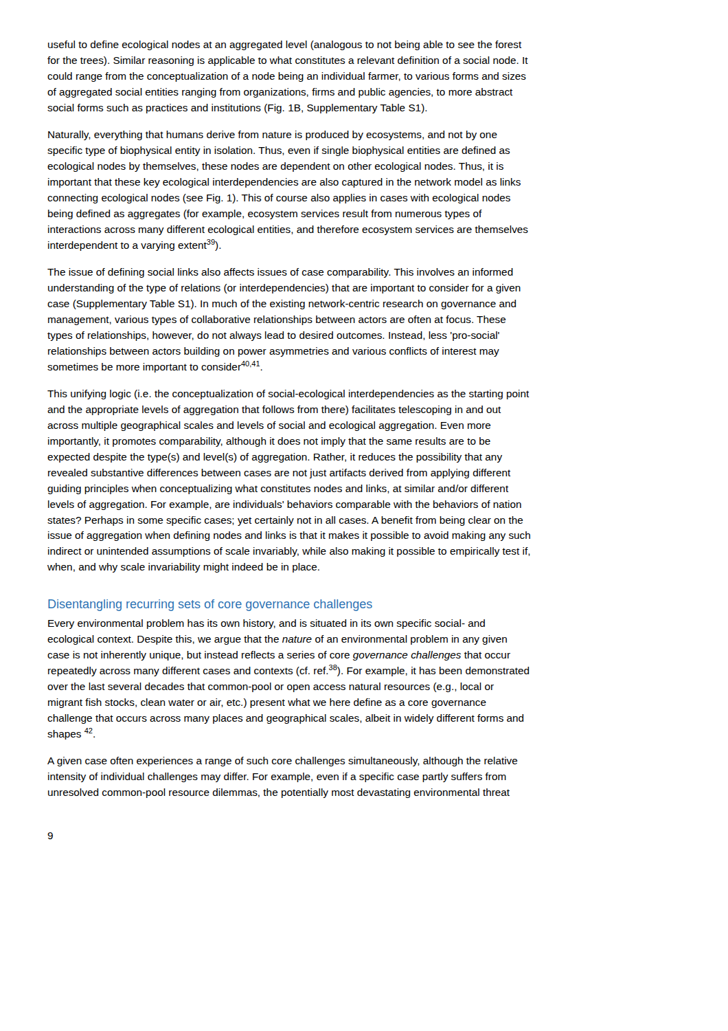useful to define ecological nodes at an aggregated level (analogous to not being able to see the forest for the trees). Similar reasoning is applicable to what constitutes a relevant definition of a social node. It could range from the conceptualization of a node being an individual farmer, to various forms and sizes of aggregated social entities ranging from organizations, firms and public agencies, to more abstract social forms such as practices and institutions (Fig. 1B, Supplementary Table S1).
Naturally, everything that humans derive from nature is produced by ecosystems, and not by one specific type of biophysical entity in isolation. Thus, even if single biophysical entities are defined as ecological nodes by themselves, these nodes are dependent on other ecological nodes. Thus, it is important that these key ecological interdependencies are also captured in the network model as links connecting ecological nodes (see Fig. 1). This of course also applies in cases with ecological nodes being defined as aggregates (for example, ecosystem services result from numerous types of interactions across many different ecological entities, and therefore ecosystem services are themselves interdependent to a varying extent39).
The issue of defining social links also affects issues of case comparability. This involves an informed understanding of the type of relations (or interdependencies) that are important to consider for a given case (Supplementary Table S1). In much of the existing network-centric research on governance and management, various types of collaborative relationships between actors are often at focus. These types of relationships, however, do not always lead to desired outcomes. Instead, less 'pro-social' relationships between actors building on power asymmetries and various conflicts of interest may sometimes be more important to consider40,41.
This unifying logic (i.e. the conceptualization of social-ecological interdependencies as the starting point and the appropriate levels of aggregation that follows from there) facilitates telescoping in and out across multiple geographical scales and levels of social and ecological aggregation. Even more importantly, it promotes comparability, although it does not imply that the same results are to be expected despite the type(s) and level(s) of aggregation. Rather, it reduces the possibility that any revealed substantive differences between cases are not just artifacts derived from applying different guiding principles when conceptualizing what constitutes nodes and links, at similar and/or different levels of aggregation. For example, are individuals' behaviors comparable with the behaviors of nation states? Perhaps in some specific cases; yet certainly not in all cases. A benefit from being clear on the issue of aggregation when defining nodes and links is that it makes it possible to avoid making any such indirect or unintended assumptions of scale invariably, while also making it possible to empirically test if, when, and why scale invariability might indeed be in place.
Disentangling recurring sets of core governance challenges
Every environmental problem has its own history, and is situated in its own specific social- and ecological context. Despite this, we argue that the nature of an environmental problem in any given case is not inherently unique, but instead reflects a series of core governance challenges that occur repeatedly across many different cases and contexts (cf. ref.38). For example, it has been demonstrated over the last several decades that common-pool or open access natural resources (e.g., local or migrant fish stocks, clean water or air, etc.) present what we here define as a core governance challenge that occurs across many places and geographical scales, albeit in widely different forms and shapes 42.
A given case often experiences a range of such core challenges simultaneously, although the relative intensity of individual challenges may differ. For example, even if a specific case partly suffers from unresolved common-pool resource dilemmas, the potentially most devastating environmental threat
9